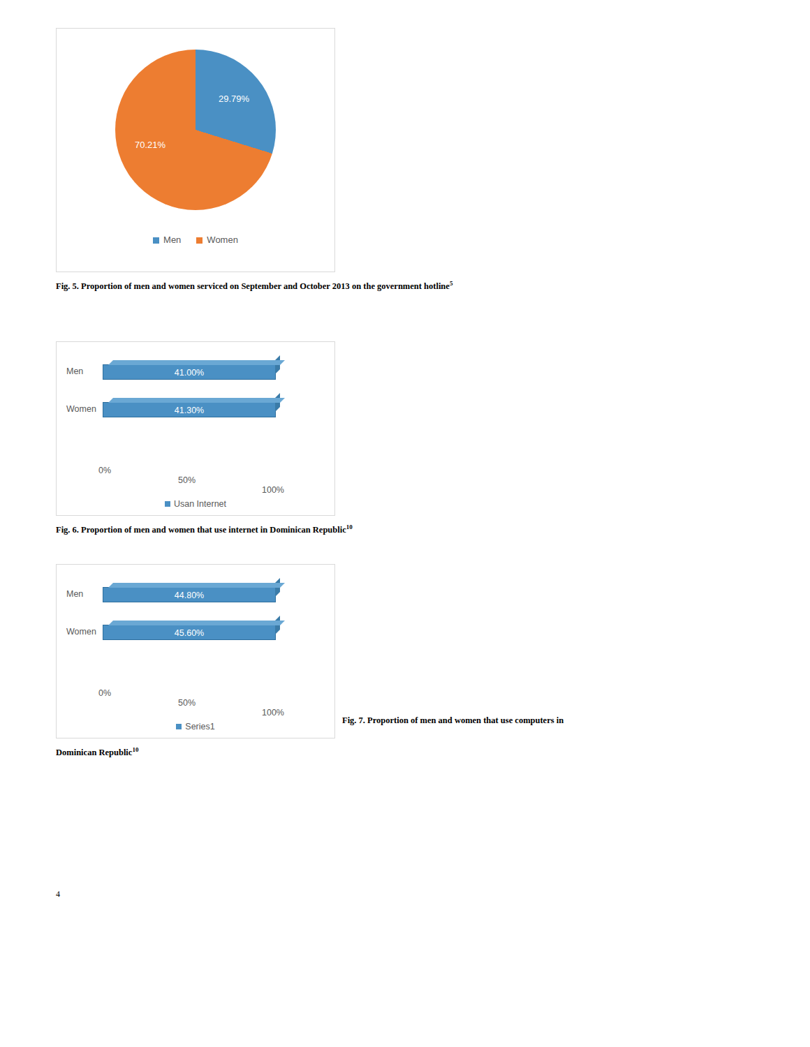29.79% 70.21%
Men Women
Fig. 5. Proportion of men and women serviced on September and October 2013 on the government hotline5
Men Women
41.00%
41.30%
0% 50% 100%
Usan Internet
Fig. 6. Proportion of men and women that use internet in Dominican Republic10
Men Women
44.80%
45.60%
0% 50% 100%
Series1
Fig. 7. Proportion of men and women that use computers in
Dominican Republic10
4